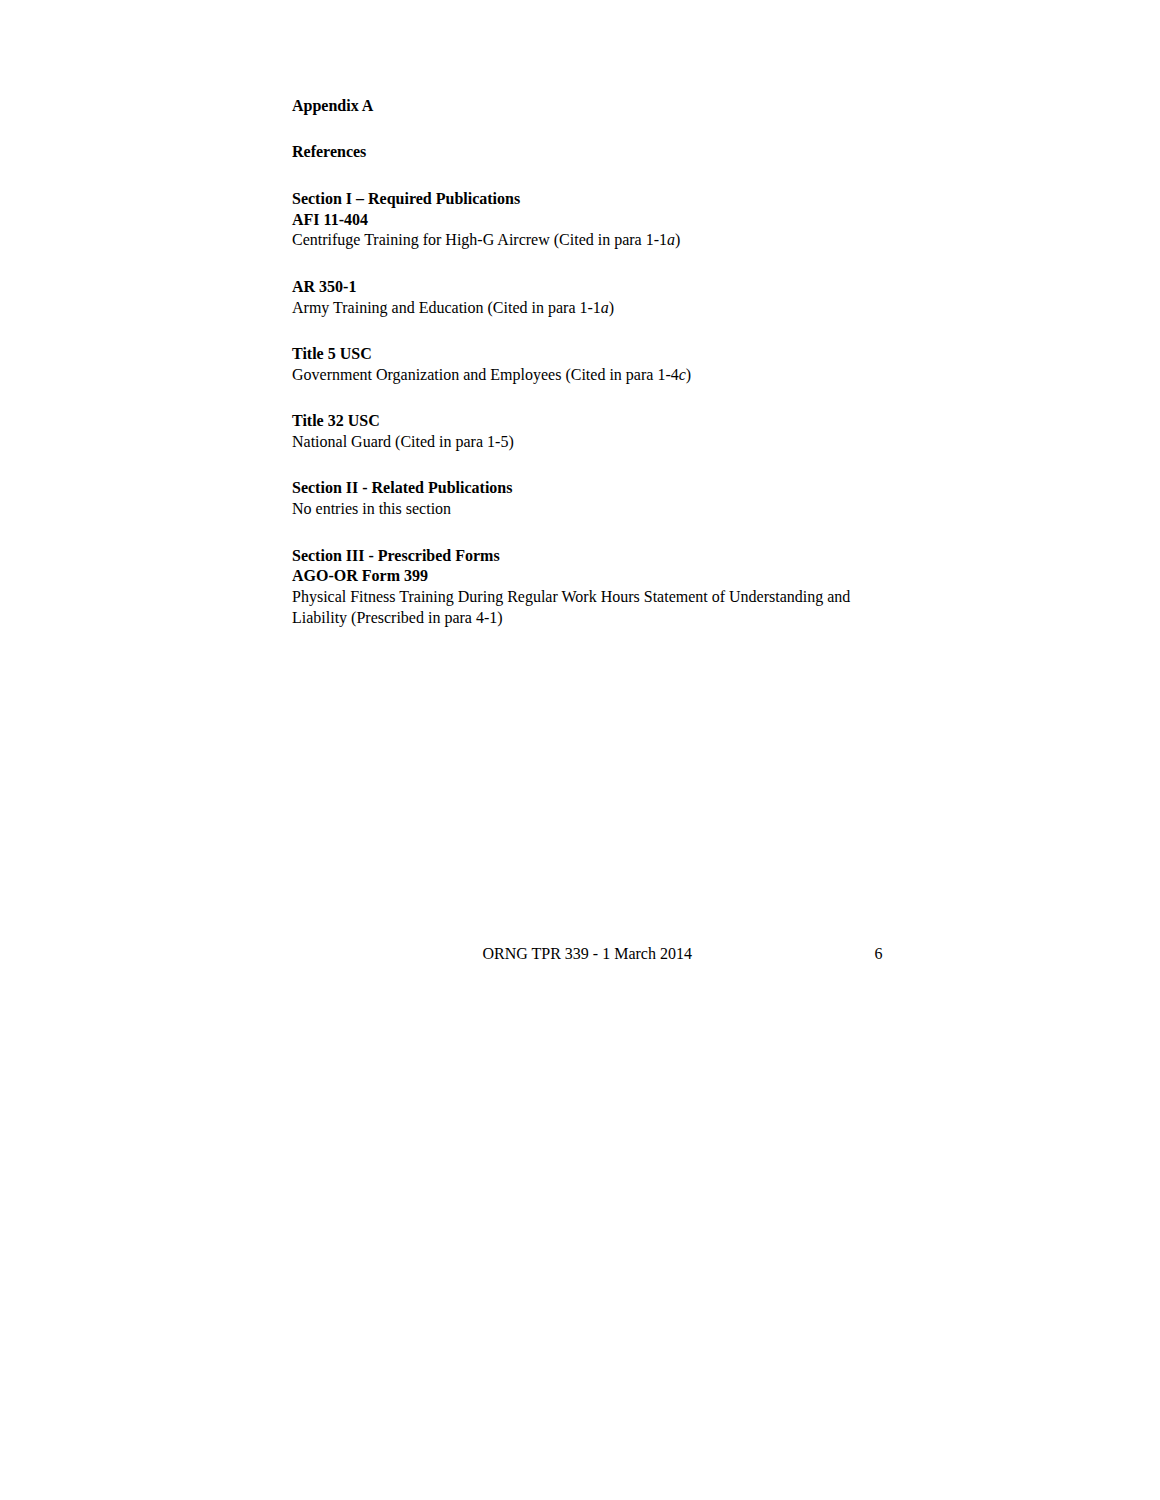Appendix A
References
Section I – Required Publications
AFI 11-404
Centrifuge Training for High-G Aircrew (Cited in para 1-1a)
AR 350-1
Army Training and Education (Cited in para 1-1a)
Title 5 USC
Government Organization and Employees (Cited in para 1-4c)
Title 32 USC
National Guard (Cited in para 1-5)
Section II - Related Publications
No entries in this section
Section III - Prescribed Forms
AGO-OR Form 399
Physical Fitness Training During Regular Work Hours Statement of Understanding and Liability (Prescribed in para 4-1)
ORNG TPR 339 - 1 March 2014 6